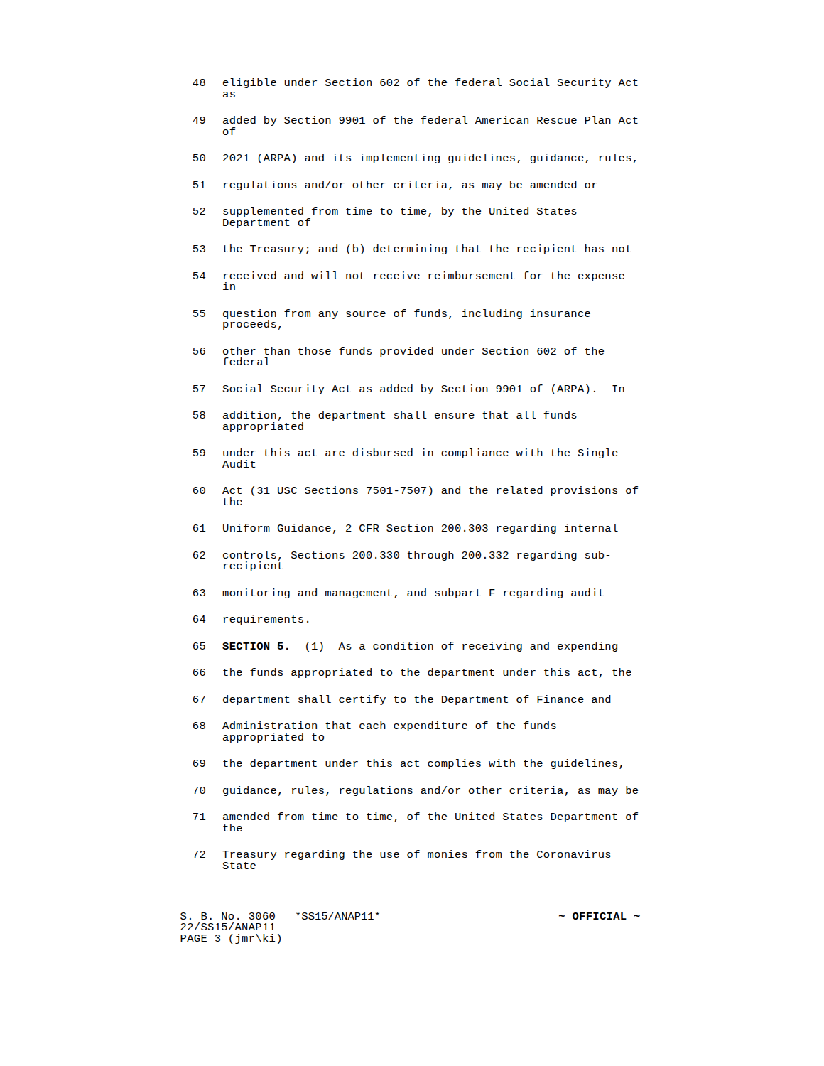eligible under Section 602 of the federal Social Security Act as
added by Section 9901 of the federal American Rescue Plan Act of
2021 (ARPA) and its implementing guidelines, guidance, rules,
regulations and/or other criteria, as may be amended or
supplemented from time to time, by the United States Department of
the Treasury; and (b) determining that the recipient has not
received and will not receive reimbursement for the expense in
question from any source of funds, including insurance proceeds,
other than those funds provided under Section 602 of the federal
Social Security Act as added by Section 9901 of (ARPA). In
addition, the department shall ensure that all funds appropriated
under this act are disbursed in compliance with the Single Audit
Act (31 USC Sections 7501-7507) and the related provisions of the
Uniform Guidance, 2 CFR Section 200.303 regarding internal
controls, Sections 200.330 through 200.332 regarding sub-recipient
monitoring and management, and subpart F regarding audit
requirements.
SECTION 5. (1) As a condition of receiving and expending
the funds appropriated to the department under this act, the
department shall certify to the Department of Finance and
Administration that each expenditure of the funds appropriated to
the department under this act complies with the guidelines,
guidance, rules, regulations and/or other criteria, as may be
amended from time to time, of the United States Department of the
Treasury regarding the use of monies from the Coronavirus State
S. B. No. 3060 *SS15/ANAP11* ~ OFFICIAL ~
22/SS15/ANAP11
PAGE 3 (jmr\ki)